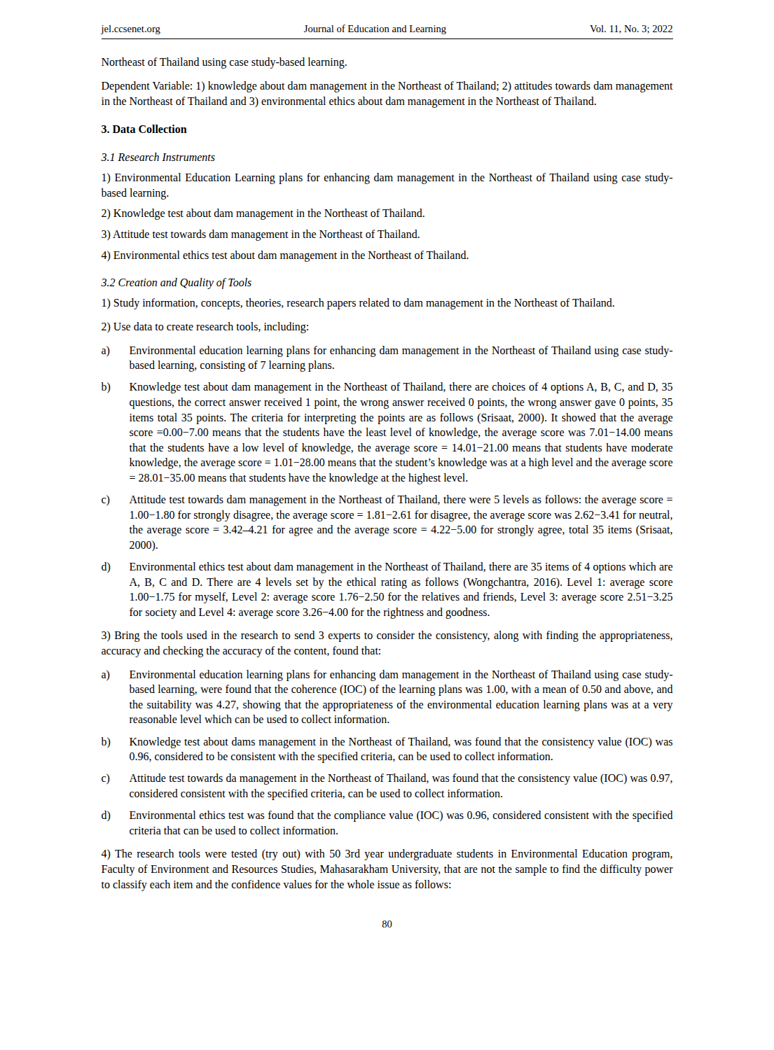jel.ccsenet.org Journal of Education and Learning Vol. 11, No. 3; 2022
Northeast of Thailand using case study-based learning.
Dependent Variable: 1) knowledge about dam management in the Northeast of Thailand; 2) attitudes towards dam management in the Northeast of Thailand and 3) environmental ethics about dam management in the Northeast of Thailand.
3. Data Collection
3.1 Research Instruments
1) Environmental Education Learning plans for enhancing dam management in the Northeast of Thailand using case study-based learning.
2) Knowledge test about dam management in the Northeast of Thailand.
3) Attitude test towards dam management in the Northeast of Thailand.
4) Environmental ethics test about dam management in the Northeast of Thailand.
3.2 Creation and Quality of Tools
1) Study information, concepts, theories, research papers related to dam management in the Northeast of Thailand.
2) Use data to create research tools, including:
a) Environmental education learning plans for enhancing dam management in the Northeast of Thailand using case study-based learning, consisting of 7 learning plans.
b) Knowledge test about dam management in the Northeast of Thailand, there are choices of 4 options A, B, C, and D, 35 questions, the correct answer received 1 point, the wrong answer received 0 points, the wrong answer gave 0 points, 35 items total 35 points. The criteria for interpreting the points are as follows (Srisaat, 2000). It showed that the average score =0.00−7.00 means that the students have the least level of knowledge, the average score was 7.01−14.00 means that the students have a low level of knowledge, the average score = 14.01−21.00 means that students have moderate knowledge, the average score = 1.01−28.00 means that the student’s knowledge was at a high level and the average score = 28.01−35.00 means that students have the knowledge at the highest level.
c) Attitude test towards dam management in the Northeast of Thailand, there were 5 levels as follows: the average score = 1.00−1.80 for strongly disagree, the average score = 1.81−2.61 for disagree, the average score was 2.62−3.41 for neutral, the average score = 3.42–4.21 for agree and the average score = 4.22−5.00 for strongly agree, total 35 items (Srisaat, 2000).
d) Environmental ethics test about dam management in the Northeast of Thailand, there are 35 items of 4 options which are A, B, C and D. There are 4 levels set by the ethical rating as follows (Wongchantra, 2016). Level 1: average score 1.00−1.75 for myself, Level 2: average score 1.76−2.50 for the relatives and friends, Level 3: average score 2.51−3.25 for society and Level 4: average score 3.26−4.00 for the rightness and goodness.
3) Bring the tools used in the research to send 3 experts to consider the consistency, along with finding the appropriateness, accuracy and checking the accuracy of the content, found that:
a) Environmental education learning plans for enhancing dam management in the Northeast of Thailand using case study-based learning, were found that the coherence (IOC) of the learning plans was 1.00, with a mean of 0.50 and above, and the suitability was 4.27, showing that the appropriateness of the environmental education learning plans was at a very reasonable level which can be used to collect information.
b) Knowledge test about dams management in the Northeast of Thailand, was found that the consistency value (IOC) was 0.96, considered to be consistent with the specified criteria, can be used to collect information.
c) Attitude test towards da management in the Northeast of Thailand, was found that the consistency value (IOC) was 0.97, considered consistent with the specified criteria, can be used to collect information.
d) Environmental ethics test was found that the compliance value (IOC) was 0.96, considered consistent with the specified criteria that can be used to collect information.
4) The research tools were tested (try out) with 50 3rd year undergraduate students in Environmental Education program, Faculty of Environment and Resources Studies, Mahasarakham University, that are not the sample to find the difficulty power to classify each item and the confidence values for the whole issue as follows:
80